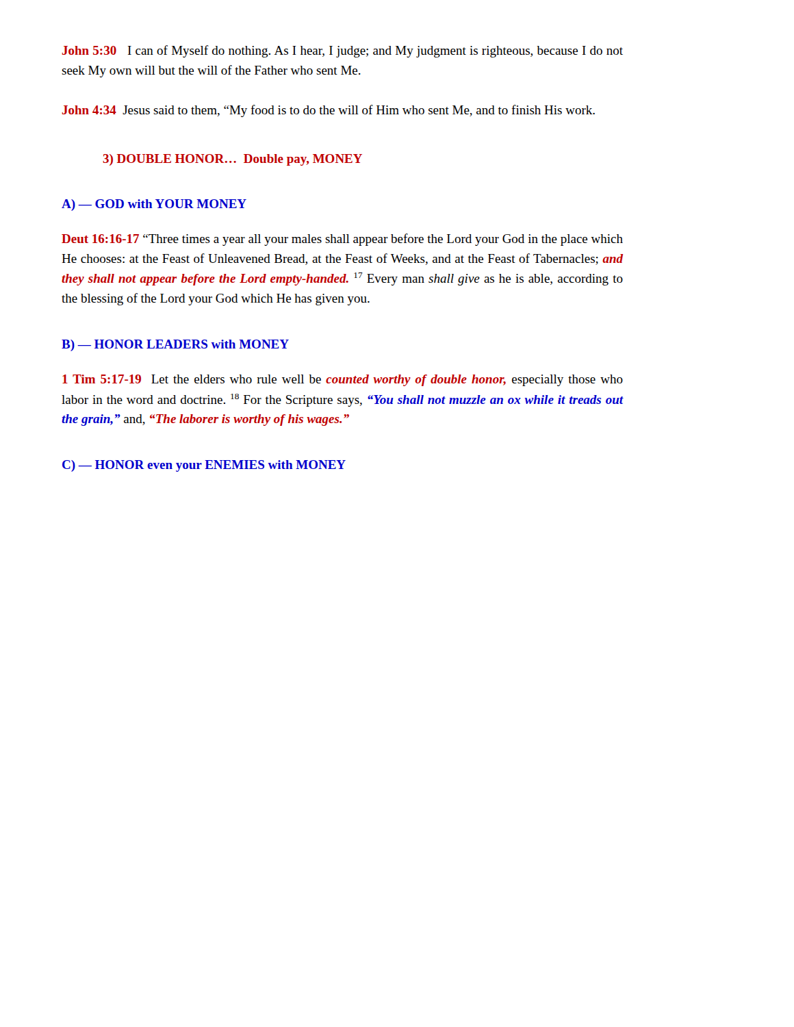John 5:30 I can of Myself do nothing. As I hear, I judge; and My judgment is righteous, because I do not seek My own will but the will of the Father who sent Me.
John 4:34 Jesus said to them, “My food is to do the will of Him who sent Me, and to finish His work.
3) DOUBLE HONOR… Double pay, MONEY
A) — GOD with YOUR MONEY
Deut 16:16-17 “Three times a year all your males shall appear before the Lord your God in the place which He chooses: at the Feast of Unleavened Bread, at the Feast of Weeks, and at the Feast of Tabernacles; and they shall not appear before the Lord empty-handed. 17 Every man shall give as he is able, according to the blessing of the Lord your God which He has given you.
B) — HONOR LEADERS with MONEY
1 Tim 5:17-19 Let the elders who rule well be counted worthy of double honor, especially those who labor in the word and doctrine. 18 For the Scripture says, “You shall not muzzle an ox while it treads out the grain,” and, “The laborer is worthy of his wages.”
C) — HONOR even your ENEMIES with MONEY